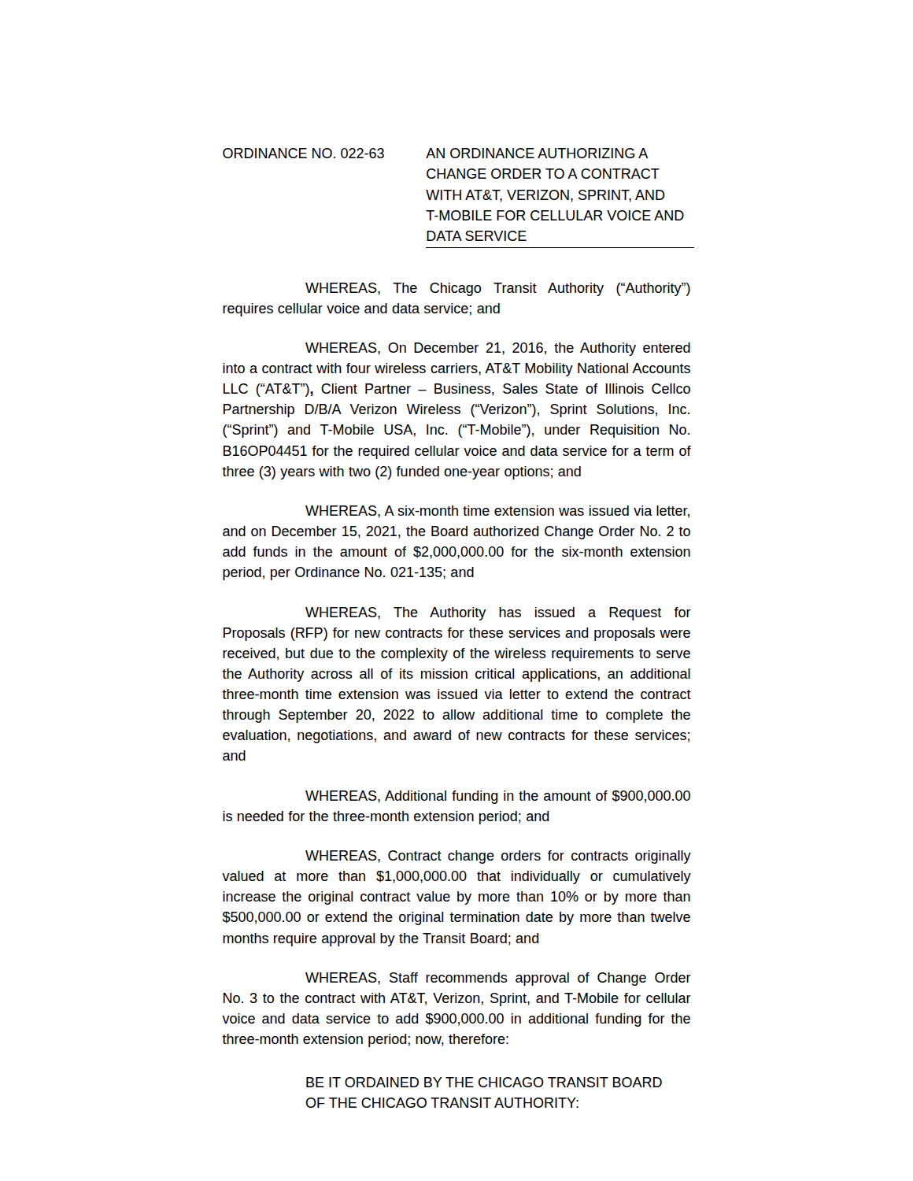ORDINANCE NO. 022-63
AN ORDINANCE AUTHORIZING A
CHANGE ORDER TO A CONTRACT
WITH AT&T, VERIZON, SPRINT, AND
T-MOBILE FOR CELLULAR VOICE AND
DATA SERVICE
Whereas, The Chicago Transit Authority (“Authority”) requires cellular voice and data service; and
Whereas, On December 21, 2016, the Authority entered into a contract with four wireless carriers, AT&T Mobility National Accounts LLC (“AT&T”), Client Partner – Business, Sales State of Illinois Cellco Partnership D/B/A Verizon Wireless (“Verizon”), Sprint Solutions, Inc. (“Sprint”) and T-Mobile USA, Inc. (“T-Mobile”), under Requisition No. B16OP04451 for the required cellular voice and data service for a term of three (3) years with two (2) funded one-year options; and
Whereas, A six-month time extension was issued via letter, and on December 15, 2021, the Board authorized Change Order No. 2 to add funds in the amount of $2,000,000.00 for the six-month extension period, per Ordinance No. 021-135; and
Whereas, The Authority has issued a Request for Proposals (RFP) for new contracts for these services and proposals were received, but due to the complexity of the wireless requirements to serve the Authority across all of its mission critical applications, an additional three-month time extension was issued via letter to extend the contract through September 20, 2022 to allow additional time to complete the evaluation, negotiations, and award of new contracts for these services; and
Whereas, Additional funding in the amount of $900,000.00 is needed for the three-month extension period; and
Whereas, Contract change orders for contracts originally valued at more than $1,000,000.00 that individually or cumulatively increase the original contract value by more than 10% or by more than $500,000.00 or extend the original termination date by more than twelve months require approval by the Transit Board; and
Whereas, Staff recommends approval of Change Order No. 3 to the contract with AT&T, Verizon, Sprint, and T-Mobile for cellular voice and data service to add $900,000.00 in additional funding for the three-month extension period; now, therefore:
BE IT ORDAINED BY THE CHICAGO TRANSIT BOARD
OF THE CHICAGO TRANSIT AUTHORITY: